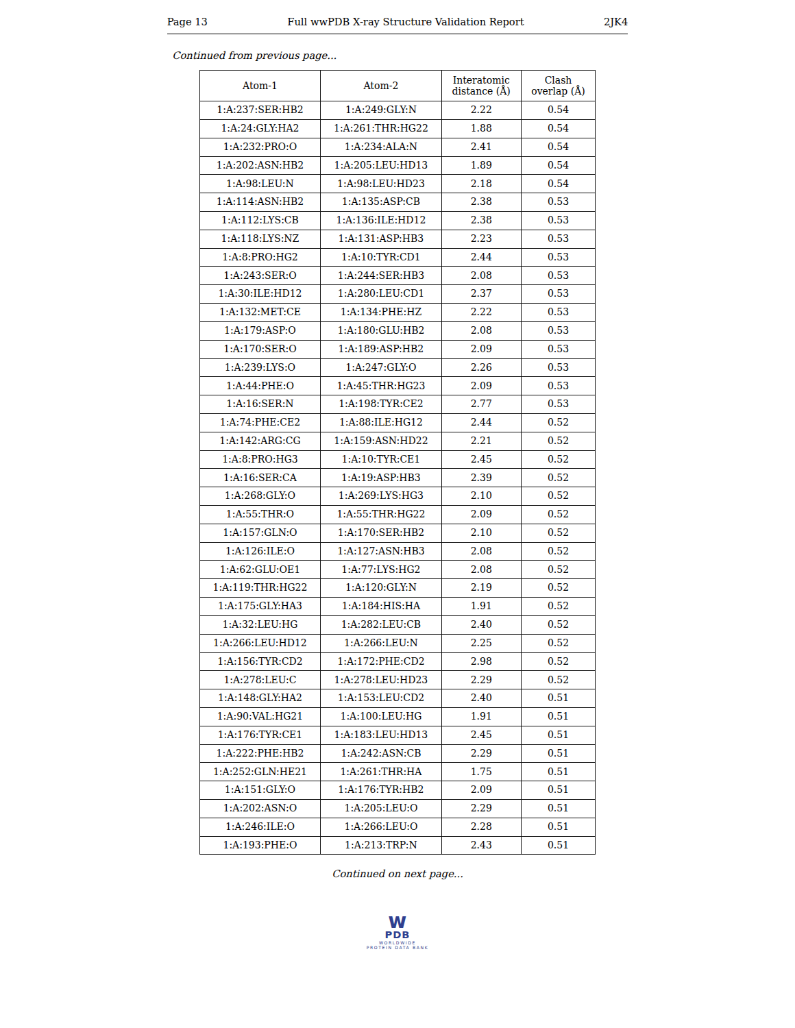Page 13
Full wwPDB X-ray Structure Validation Report
2JK4
Continued from previous page...
| Atom-1 | Atom-2 | Interatomic distance (Å) | Clash overlap (Å) |
| --- | --- | --- | --- |
| 1:A:237:SER:HB2 | 1:A:249:GLY:N | 2.22 | 0.54 |
| 1:A:24:GLY:HA2 | 1:A:261:THR:HG22 | 1.88 | 0.54 |
| 1:A:232:PRO:O | 1:A:234:ALA:N | 2.41 | 0.54 |
| 1:A:202:ASN:HB2 | 1:A:205:LEU:HD13 | 1.89 | 0.54 |
| 1:A:98:LEU:N | 1:A:98:LEU:HD23 | 2.18 | 0.54 |
| 1:A:114:ASN:HB2 | 1:A:135:ASP:CB | 2.38 | 0.53 |
| 1:A:112:LYS:CB | 1:A:136:ILE:HD12 | 2.38 | 0.53 |
| 1:A:118:LYS:NZ | 1:A:131:ASP:HB3 | 2.23 | 0.53 |
| 1:A:8:PRO:HG2 | 1:A:10:TYR:CD1 | 2.44 | 0.53 |
| 1:A:243:SER:O | 1:A:244:SER:HB3 | 2.08 | 0.53 |
| 1:A:30:ILE:HD12 | 1:A:280:LEU:CD1 | 2.37 | 0.53 |
| 1:A:132:MET:CE | 1:A:134:PHE:HZ | 2.22 | 0.53 |
| 1:A:179:ASP:O | 1:A:180:GLU:HB2 | 2.08 | 0.53 |
| 1:A:170:SER:O | 1:A:189:ASP:HB2 | 2.09 | 0.53 |
| 1:A:239:LYS:O | 1:A:247:GLY:O | 2.26 | 0.53 |
| 1:A:44:PHE:O | 1:A:45:THR:HG23 | 2.09 | 0.53 |
| 1:A:16:SER:N | 1:A:198:TYR:CE2 | 2.77 | 0.53 |
| 1:A:74:PHE:CE2 | 1:A:88:ILE:HG12 | 2.44 | 0.52 |
| 1:A:142:ARG:CG | 1:A:159:ASN:HD22 | 2.21 | 0.52 |
| 1:A:8:PRO:HG3 | 1:A:10:TYR:CE1 | 2.45 | 0.52 |
| 1:A:16:SER:CA | 1:A:19:ASP:HB3 | 2.39 | 0.52 |
| 1:A:268:GLY:O | 1:A:269:LYS:HG3 | 2.10 | 0.52 |
| 1:A:55:THR:O | 1:A:55:THR:HG22 | 2.09 | 0.52 |
| 1:A:157:GLN:O | 1:A:170:SER:HB2 | 2.10 | 0.52 |
| 1:A:126:ILE:O | 1:A:127:ASN:HB3 | 2.08 | 0.52 |
| 1:A:62:GLU:OE1 | 1:A:77:LYS:HG2 | 2.08 | 0.52 |
| 1:A:119:THR:HG22 | 1:A:120:GLY:N | 2.19 | 0.52 |
| 1:A:175:GLY:HA3 | 1:A:184:HIS:HA | 1.91 | 0.52 |
| 1:A:32:LEU:HG | 1:A:282:LEU:CB | 2.40 | 0.52 |
| 1:A:266:LEU:HD12 | 1:A:266:LEU:N | 2.25 | 0.52 |
| 1:A:156:TYR:CD2 | 1:A:172:PHE:CD2 | 2.98 | 0.52 |
| 1:A:278:LEU:C | 1:A:278:LEU:HD23 | 2.29 | 0.52 |
| 1:A:148:GLY:HA2 | 1:A:153:LEU:CD2 | 2.40 | 0.51 |
| 1:A:90:VAL:HG21 | 1:A:100:LEU:HG | 1.91 | 0.51 |
| 1:A:176:TYR:CE1 | 1:A:183:LEU:HD13 | 2.45 | 0.51 |
| 1:A:222:PHE:HB2 | 1:A:242:ASN:CB | 2.29 | 0.51 |
| 1:A:252:GLN:HE21 | 1:A:261:THR:HA | 1.75 | 0.51 |
| 1:A:151:GLY:O | 1:A:176:TYR:HB2 | 2.09 | 0.51 |
| 1:A:202:ASN:O | 1:A:205:LEU:O | 2.29 | 0.51 |
| 1:A:246:ILE:O | 1:A:266:LEU:O | 2.28 | 0.51 |
| 1:A:193:PHE:O | 1:A:213:TRP:N | 2.43 | 0.51 |
Continued on next page...
w
PDB
WORLDWIDE
PROTEIN DATA BANK